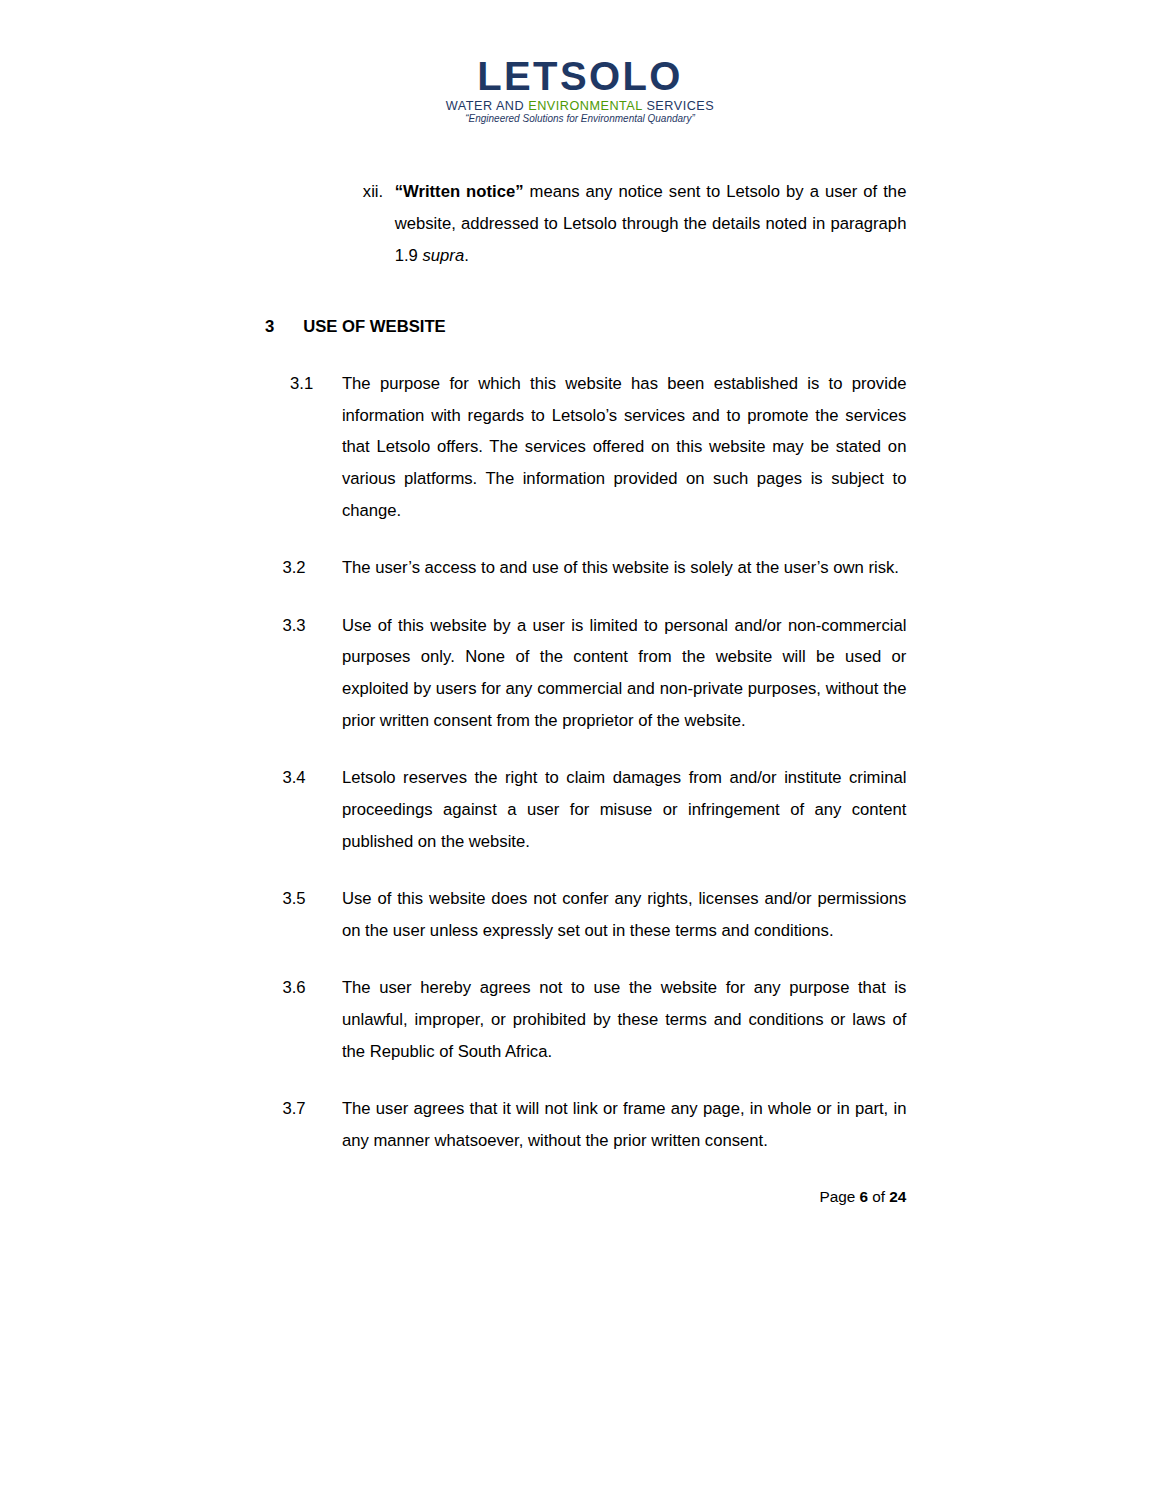LETSOLO
WATER AND ENVIRONMENTAL SERVICES
“Engineered Solutions for Environmental Quandary”
xii.
“Written notice” means any notice sent to Letsolo by a user of the website, addressed to Letsolo through the details noted in paragraph 1.9 supra.
3 USE OF WEBSITE
3.1 The purpose for which this website has been established is to provide information with regards to Letsolo’s services and to promote the services that Letsolo offers. The services offered on this website may be stated on various platforms. The information provided on such pages is subject to change.
3.2 The user’s access to and use of this website is solely at the user’s own risk.
3.3 Use of this website by a user is limited to personal and/or non-commercial purposes only. None of the content from the website will be used or exploited by users for any commercial and non-private purposes, without the prior written consent from the proprietor of the website.
3.4 Letsolo reserves the right to claim damages from and/or institute criminal proceedings against a user for misuse or infringement of any content published on the website.
3.5 Use of this website does not confer any rights, licenses and/or permissions on the user unless expressly set out in these terms and conditions.
3.6 The user hereby agrees not to use the website for any purpose that is unlawful, improper, or prohibited by these terms and conditions or laws of the Republic of South Africa.
3.7 The user agrees that it will not link or frame any page, in whole or in part, in any manner whatsoever, without the prior written consent.
Page 6 of 24